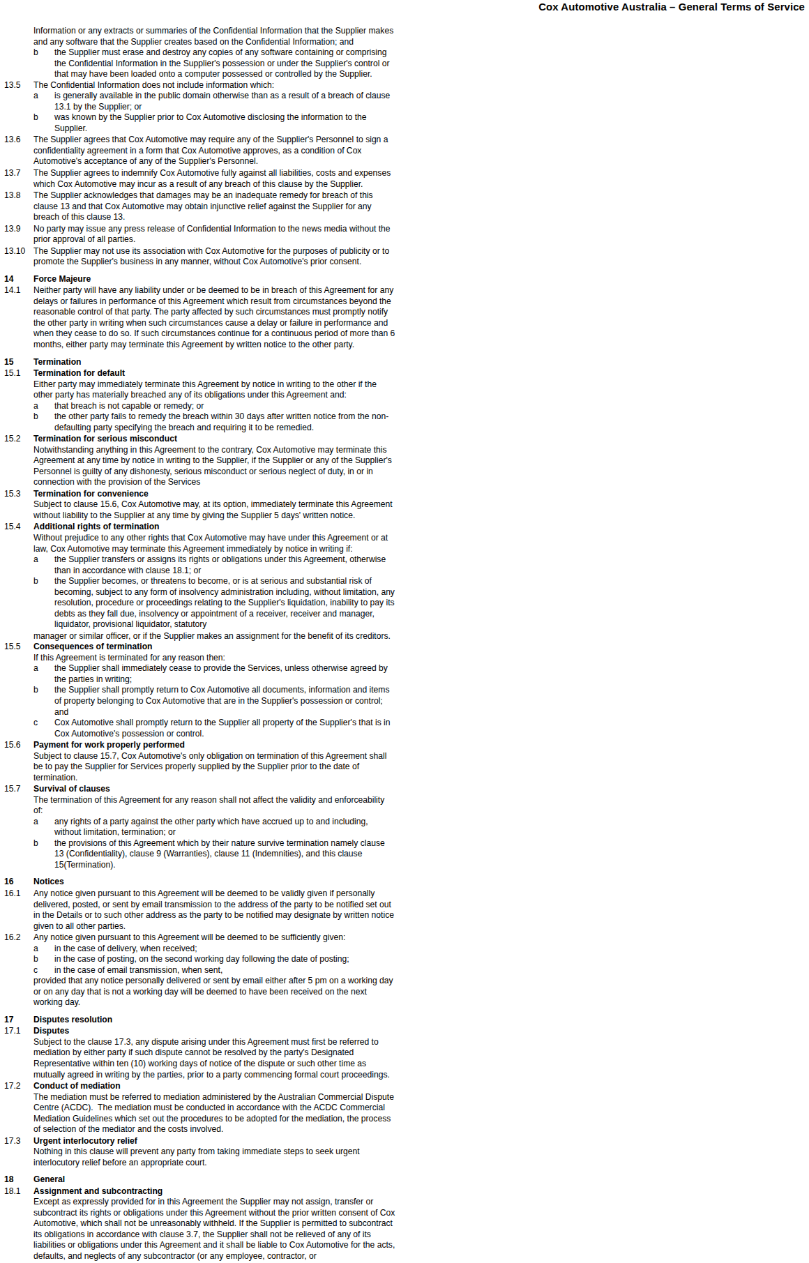Cox Automotive Australia – General Terms of Service
Information or any extracts or summaries of the Confidential Information that the Supplier makes and any software that the Supplier creates based on the Confidential Information; and
bthe Supplier must erase and destroy any copies of any software containing or comprising the Confidential Information in the Supplier's possession or under the Supplier's control or that may have been loaded onto a computer possessed or controlled by the Supplier.
13.5
The Confidential Information does not include information which:
ais generally available in the public domain otherwise than as a result of a breach of clause 13.1 by the Supplier; or
bwas known by the Supplier prior to Cox Automotive disclosing the information to the Supplier.
13.6
The Supplier agrees that Cox Automotive may require any of the Supplier's Personnel to sign a confidentiality agreement in a form that Cox Automotive approves, as a condition of Cox Automotive's acceptance of any of the Supplier's Personnel.
13.7
The Supplier agrees to indemnify Cox Automotive fully against all liabilities, costs and expenses which Cox Automotive may incur as a result of any breach of this clause by the Supplier.
13.8
The Supplier acknowledges that damages may be an inadequate remedy for breach of this clause 13 and that Cox Automotive may obtain injunctive relief against the Supplier for any breach of this clause 13.
13.9
No party may issue any press release of Confidential Information to the news media without the prior approval of all parties.
13.10
The Supplier may not use its association with Cox Automotive for the purposes of publicity or to promote the Supplier's business in any manner, without Cox Automotive's prior consent.
14 Force Majeure
14.1
Neither party will have any liability under or be deemed to be in breach of this Agreement for any delays or failures in performance of this Agreement which result from circumstances beyond the reasonable control of that party. The party affected by such circumstances must promptly notify the other party in writing when such circumstances cause a delay or failure in performance and when they cease to do so. If such circumstances continue for a continuous period of more than 6 months, either party may terminate this Agreement by written notice to the other party.
15 Termination
15.1
Termination for default
Either party may immediately terminate this Agreement by notice in writing to the other if the other party has materially breached any of its obligations under this Agreement and:
athat breach is not capable or remedy; or
bthe other party fails to remedy the breach within 30 days after written notice from the non-defaulting party specifying the breach and requiring it to be remedied.
15.2
Termination for serious misconduct
Notwithstanding anything in this Agreement to the contrary, Cox Automotive may terminate this Agreement at any time by notice in writing to the Supplier, if the Supplier or any of the Supplier's Personnel is guilty of any dishonesty, serious misconduct or serious neglect of duty, in or in connection with the provision of the Services
15.3
Termination for convenience
Subject to clause 15.6, Cox Automotive may, at its option, immediately terminate this Agreement without liability to the Supplier at any time by giving the Supplier 5 days' written notice.
15.4
Additional rights of termination
Without prejudice to any other rights that Cox Automotive may have under this Agreement or at law, Cox Automotive may terminate this Agreement immediately by notice in writing if:
athe Supplier transfers or assigns its rights or obligations under this Agreement, otherwise than in accordance with clause 18.1; or
bthe Supplier becomes, or threatens to become, or is at serious and substantial risk of becoming, subject to any form of insolvency administration including, without limitation, any resolution, procedure or proceedings relating to the Supplier's liquidation, inability to pay its debts as they fall due, insolvency or appointment of a receiver, receiver and manager, liquidator, provisional liquidator, statutory
manager or similar officer, or if the Supplier makes an assignment for the benefit of its creditors.
15.5
Consequences of termination
If this Agreement is terminated for any reason then:
athe Supplier shall immediately cease to provide the Services, unless otherwise agreed by the parties in writing;
bthe Supplier shall promptly return to Cox Automotive all documents, information and items of property belonging to Cox Automotive that are in the Supplier's possession or control; and
cCox Automotive shall promptly return to the Supplier all property of the Supplier's that is in Cox Automotive's possession or control.
15.6
Payment for work properly performed
Subject to clause 15.7, Cox Automotive's only obligation on termination of this Agreement shall be to pay the Supplier for Services properly supplied by the Supplier prior to the date of termination.
15.7
Survival of clauses
The termination of this Agreement for any reason shall not affect the validity and enforceability of:
aany rights of a party against the other party which have accrued up to and including, without limitation, termination; or
bthe provisions of this Agreement which by their nature survive termination namely clause 13 (Confidentiality), clause 9 (Warranties), clause 11 (Indemnities), and this clause 15(Termination).
16 Notices
16.1
Any notice given pursuant to this Agreement will be deemed to be validly given if personally delivered, posted, or sent by email transmission to the address of the party to be notified set out in the Details or to such other address as the party to be notified may designate by written notice given to all other parties.
16.2
Any notice given pursuant to this Agreement will be deemed to be sufficiently given:
ain the case of delivery, when received;
bin the case of posting, on the second working day following the date of posting;
cin the case of email transmission, when sent,
provided that any notice personally delivered or sent by email either after 5 pm on a working day or on any day that is not a working day will be deemed to have been received on the next working day.
17 Disputes resolution
17.1
Disputes
Subject to the clause 17.3, any dispute arising under this Agreement must first be referred to mediation by either party if such dispute cannot be resolved by the party's Designated Representative within ten (10) working days of notice of the dispute or such other time as mutually agreed in writing by the parties, prior to a party commencing formal court proceedings.
17.2
Conduct of mediation
The mediation must be referred to mediation administered by the Australian Commercial Dispute Centre (ACDC). The mediation must be conducted in accordance with the ACDC Commercial Mediation Guidelines which set out the procedures to be adopted for the mediation, the process of selection of the mediator and the costs involved.
17.3
Urgent interlocutory relief
Nothing in this clause will prevent any party from taking immediate steps to seek urgent interlocutory relief before an appropriate court.
18 General
18.1
Assignment and subcontracting
Except as expressly provided for in this Agreement the Supplier may not assign, transfer or subcontract its rights or obligations under this Agreement without the prior written consent of Cox Automotive, which shall not be unreasonably withheld. If the Supplier is permitted to subcontract its obligations in accordance with clause 3.7, the Supplier shall not be relieved of any of its liabilities or obligations under this Agreement and it shall be liable to Cox Automotive for the acts, defaults, and neglects of any subcontractor (or any employee, contractor, or